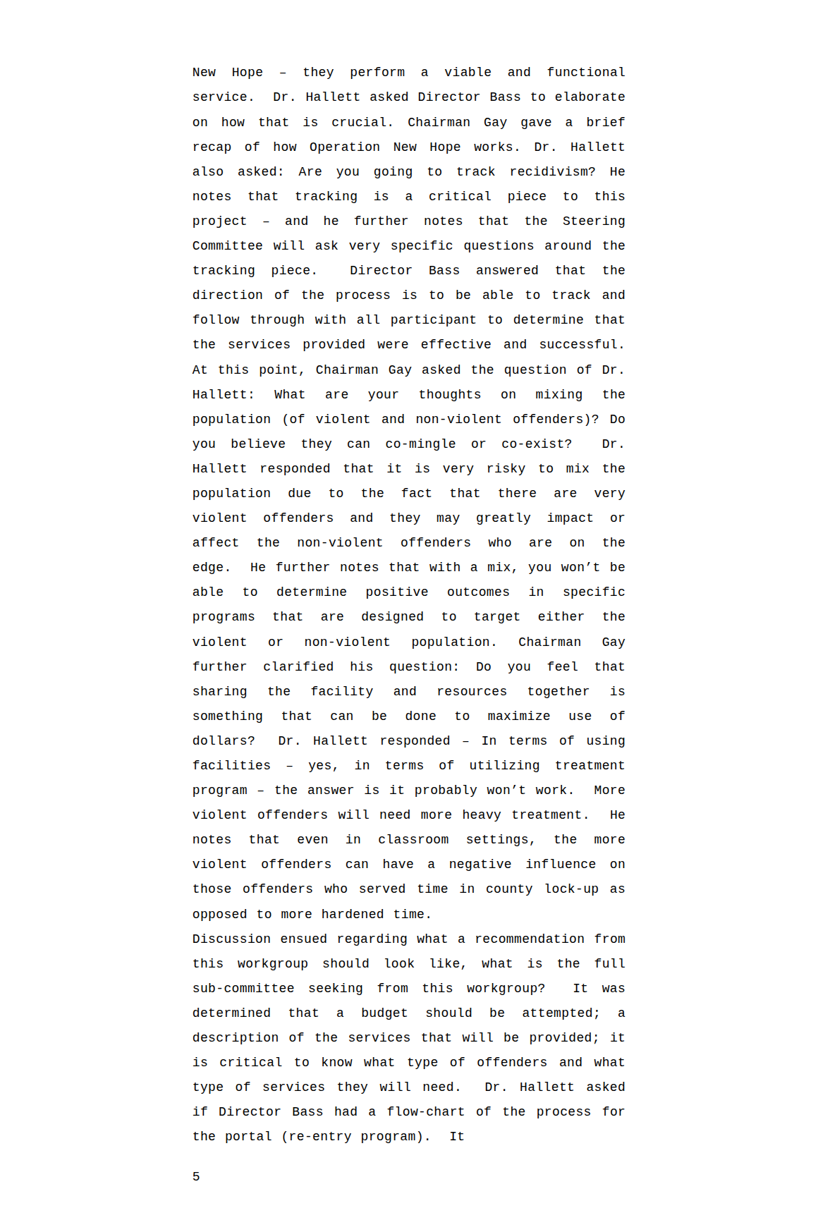New Hope – they perform a viable and functional service. Dr. Hallett asked Director Bass to elaborate on how that is crucial. Chairman Gay gave a brief recap of how Operation New Hope works. Dr. Hallett also asked: Are you going to track recidivism? He notes that tracking is a critical piece to this project – and he further notes that the Steering Committee will ask very specific questions around the tracking piece. Director Bass answered that the direction of the process is to be able to track and follow through with all participant to determine that the services provided were effective and successful. At this point, Chairman Gay asked the question of Dr. Hallett: What are your thoughts on mixing the population (of violent and non-violent offenders)? Do you believe they can co-mingle or co-exist? Dr. Hallett responded that it is very risky to mix the population due to the fact that there are very violent offenders and they may greatly impact or affect the non-violent offenders who are on the edge. He further notes that with a mix, you won’t be able to determine positive outcomes in specific programs that are designed to target either the violent or non-violent population. Chairman Gay further clarified his question: Do you feel that sharing the facility and resources together is something that can be done to maximize use of dollars? Dr. Hallett responded – In terms of using facilities – yes, in terms of utilizing treatment program – the answer is it probably won’t work. More violent offenders will need more heavy treatment. He notes that even in classroom settings, the more violent offenders can have a negative influence on those offenders who served time in county lock-up as opposed to more hardened time.
Discussion ensued regarding what a recommendation from this workgroup should look like, what is the full sub-committee seeking from this workgroup? It was determined that a budget should be attempted; a description of the services that will be provided; it is critical to know what type of offenders and what type of services they will need. Dr. Hallett asked if Director Bass had a flow-chart of the process for the portal (re-entry program). It
5